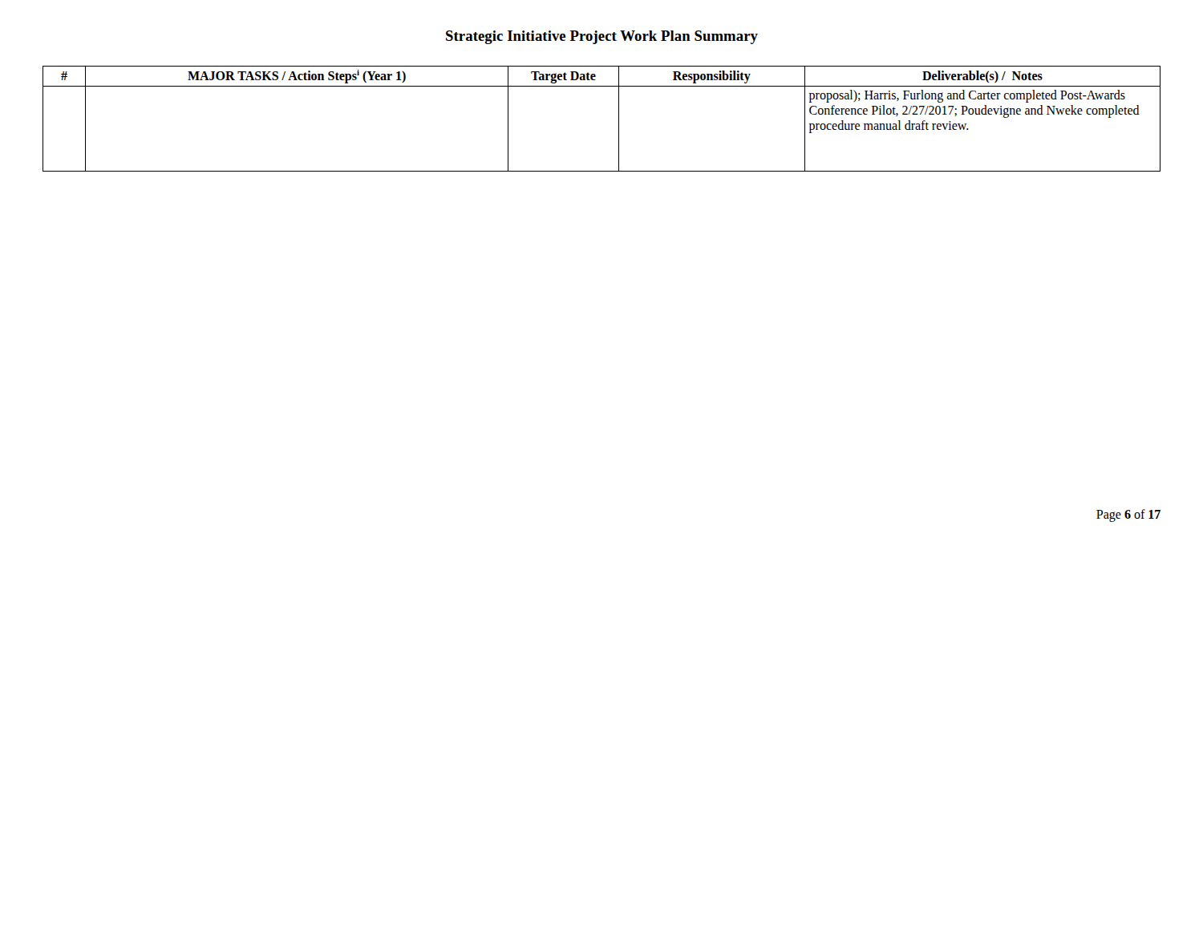Strategic Initiative Project Work Plan Summary
| # | MAJOR TASKS / Action Steps i (Year 1) | Target Date | Responsibility | Deliverable(s) / Notes |
| --- | --- | --- | --- | --- |
| | | | | proposal); Harris, Furlong and Carter completed Post-Awards Conference Pilot, 2/27/2017; Poudevigne and Nweke completed procedure manual draft review. |
Page 6 of 17